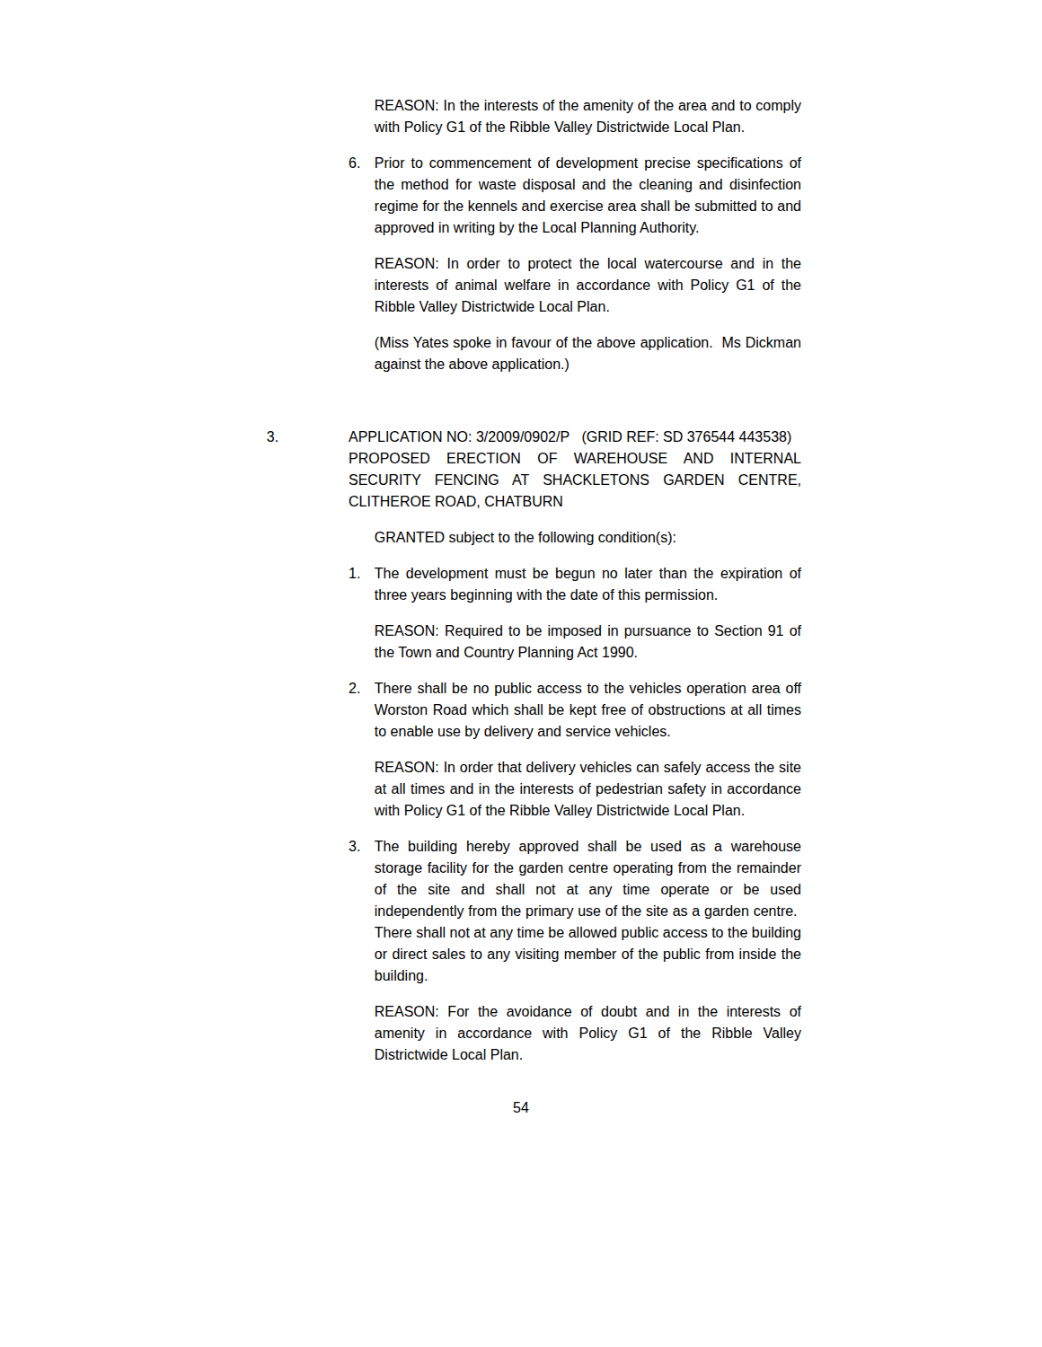REASON: In the interests of the amenity of the area and to comply with Policy G1 of the Ribble Valley Districtwide Local Plan.
6.
Prior to commencement of development precise specifications of the method for waste disposal and the cleaning and disinfection regime for the kennels and exercise area shall be submitted to and approved in writing by the Local Planning Authority.
REASON: In order to protect the local watercourse and in the interests of animal welfare in accordance with Policy G1 of the Ribble Valley Districtwide Local Plan.
(Miss Yates spoke in favour of the above application. Ms Dickman against the above application.)
3.
APPLICATION NO: 3/2009/0902/P (GRID REF: SD 376544 443538)
PROPOSED ERECTION OF WAREHOUSE AND INTERNAL SECURITY FENCING AT SHACKLETONS GARDEN CENTRE, CLITHEROE ROAD, CHATBURN
GRANTED subject to the following condition(s):
1.
The development must be begun no later than the expiration of three years beginning with the date of this permission.
REASON: Required to be imposed in pursuance to Section 91 of the Town and Country Planning Act 1990.
2.
There shall be no public access to the vehicles operation area off Worston Road which shall be kept free of obstructions at all times to enable use by delivery and service vehicles.
REASON: In order that delivery vehicles can safely access the site at all times and in the interests of pedestrian safety in accordance with Policy G1 of the Ribble Valley Districtwide Local Plan.
3.
The building hereby approved shall be used as a warehouse storage facility for the garden centre operating from the remainder of the site and shall not at any time operate or be used independently from the primary use of the site as a garden centre. There shall not at any time be allowed public access to the building or direct sales to any visiting member of the public from inside the building.
REASON: For the avoidance of doubt and in the interests of amenity in accordance with Policy G1 of the Ribble Valley Districtwide Local Plan.
54